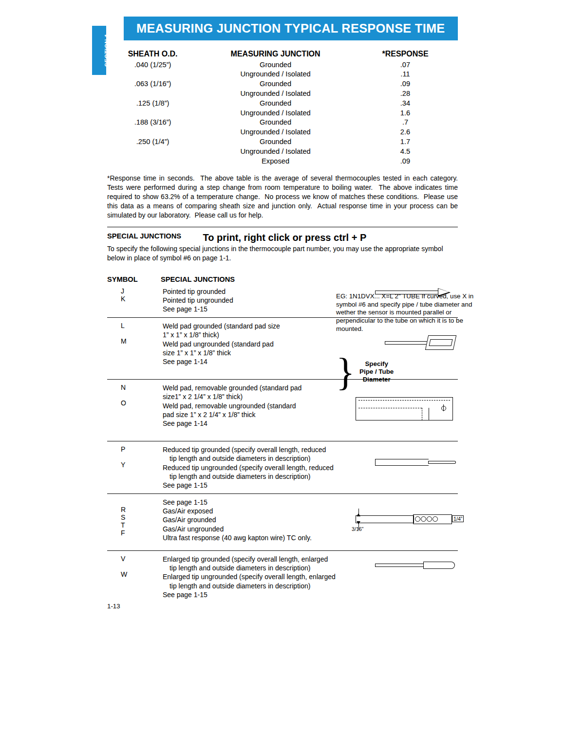SECTION 1
MEASURING JUNCTION TYPICAL RESPONSE TIME
| SHEATH O.D. | MEASURING JUNCTION | *RESPONSE |
| --- | --- | --- |
| .040 (1/25”) | Grounded | .07 |
| | Ungrounded / Isolated | .11 |
| .063 (1/16”) | Grounded | .09 |
| | Ungrounded / Isolated | .28 |
| .125 (1/8”) | Grounded | .34 |
| | Ungrounded / Isolated | 1.6 |
| .188 (3/16”) | Grounded | .7 |
| | Ungrounded / Isolated | 2.6 |
| .250 (1/4”) | Grounded | 1.7 |
| | Ungrounded / Isolated | 4.5 |
| | Exposed | .09 |
*Response time in seconds. The above table is the average of several thermocouples tested in each category. Tests were performed during a step change from room temperature to boiling water. The above indicates time required to show 63.2% of a temperature change. No process we know of matches these conditions. Please use this data as a means of comparing sheath size and junction only. Actual response time in your process can be simulated by our laboratory. Please call us for help.
SPECIAL JUNCTIONS To print, right click or press ctrl + P
To specify the following special junctions in the thermocouple part number, you may use the appropriate symbol below in place of symbol #6 on page 1-1.
SYMBOL SPECIAL JUNCTIONS
J
K
Pointed tip grounded
Pointed tip ungrounded
See page 1-15
EG: 1N1DVX... X=L 2" TUBE If curved, use X in symbol #6 and specify pipe / tube diameter and wether the sensor is mounted parallel or perpendicular to the tube on which it is to be mounted.
L
M
Weld pad grounded (standard pad size
1” x 1” x 1/8” thick)
Weld pad ungrounded (standard pad
size 1” x 1” x 1/8” thick
See page 1-14
N
O
Weld pad, removable grounded (standard pad
size1” x 2 1/4” x 1/8” thick)
Weld pad, removable ungrounded (standard
pad size 1” x 2 1/4” x 1/8” thick
See page 1-14
} Specify
Pipe / Tube
Diameter
P
Y
Reduced tip grounded (specify overall length, reduced
tip length and outside diameters in description) Reduced tip ungrounded (specify overall length, reduced
tip length and outside diameters in description) See page 1-15
R
S
T
F
See page 1-15
Gas/Air exposed
Gas/Air grounded
Gas/Air ungrounded
Ultra fast response (40 awg kapton wire) TC only.
3/16”
1/4”
V
W
Enlarged tip grounded (specify overall length, enlarged
tip length and outside diameters in description) Enlarged tip ungrounded (specify overall length, enlarged
tip length and outside diameters in description) See page 1-15
1-13